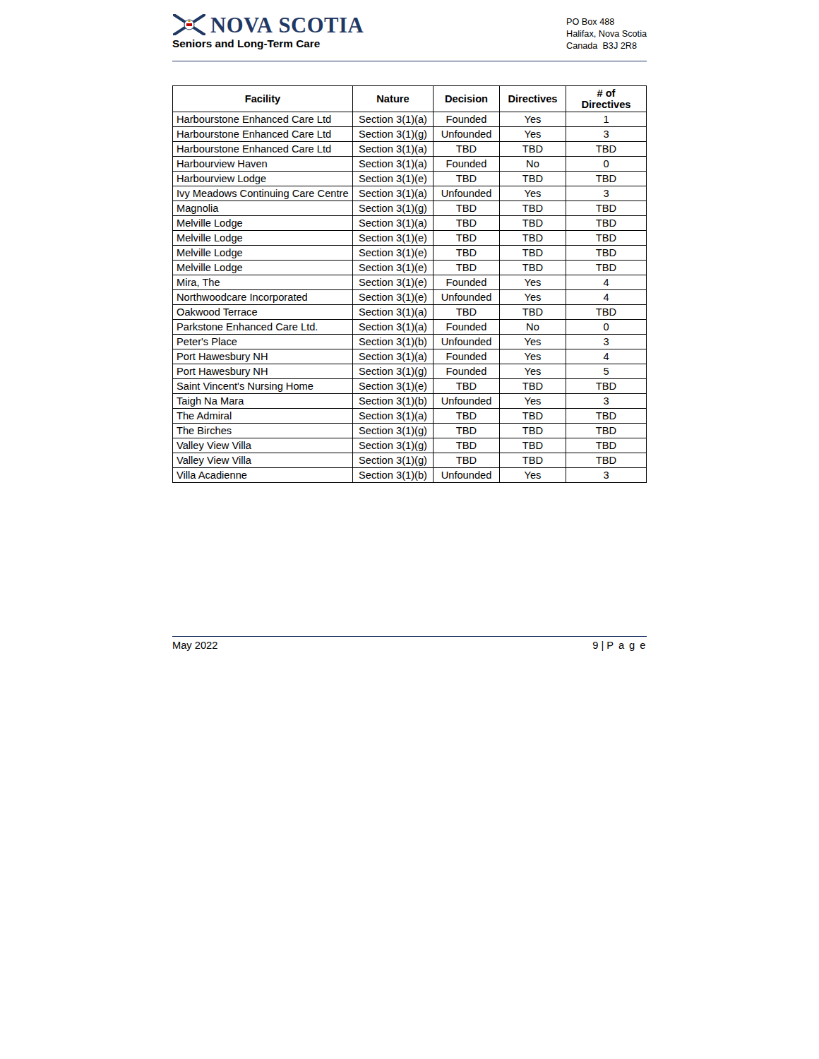NOVA SCOTIA
Seniors and Long-Term Care
PO Box 488
Halifax, Nova Scotia
Canada B3J 2R8
Facility directives summary
| Facility | Nature | Decision | Directives | # of Directives |
| --- | --- | --- | --- | --- |
| Harbourstone Enhanced Care Ltd | Section 3(1)(a) | Founded | Yes | 1 |
| Harbourstone Enhanced Care Ltd | Section 3(1)(g) | Unfounded | Yes | 3 |
| Harbourstone Enhanced Care Ltd | Section 3(1)(a) | TBD | TBD | TBD |
| Harbourview Haven | Section 3(1)(a) | Founded | No | 0 |
| Harbourview Lodge | Section 3(1)(e) | TBD | TBD | TBD |
| Ivy Meadows Continuing Care Centre | Section 3(1)(a) | Unfounded | Yes | 3 |
| Magnolia | Section 3(1)(g) | TBD | TBD | TBD |
| Melville Lodge | Section 3(1)(a) | TBD | TBD | TBD |
| Melville Lodge | Section 3(1)(e) | TBD | TBD | TBD |
| Melville Lodge | Section 3(1)(e) | TBD | TBD | TBD |
| Melville Lodge | Section 3(1)(e) | TBD | TBD | TBD |
| Mira, The | Section 3(1)(e) | Founded | Yes | 4 |
| Northwoodcare Incorporated | Section 3(1)(e) | Unfounded | Yes | 4 |
| Oakwood Terrace | Section 3(1)(a) | TBD | TBD | TBD |
| Parkstone Enhanced Care Ltd. | Section 3(1)(a) | Founded | No | 0 |
| Peter's Place | Section 3(1)(b) | Unfounded | Yes | 3 |
| Port Hawesbury NH | Section 3(1)(a) | Founded | Yes | 4 |
| Port Hawesbury NH | Section 3(1)(g) | Founded | Yes | 5 |
| Saint Vincent's Nursing Home | Section 3(1)(e) | TBD | TBD | TBD |
| Taigh Na Mara | Section 3(1)(b) | Unfounded | Yes | 3 |
| The Admiral | Section 3(1)(a) | TBD | TBD | TBD |
| The Birches | Section 3(1)(g) | TBD | TBD | TBD |
| Valley View Villa | Section 3(1)(g) | TBD | TBD | TBD |
| Valley View Villa | Section 3(1)(g) | TBD | TBD | TBD |
| Villa Acadienne | Section 3(1)(b) | Unfounded | Yes | 3 |
May 2022
9 | P a g e